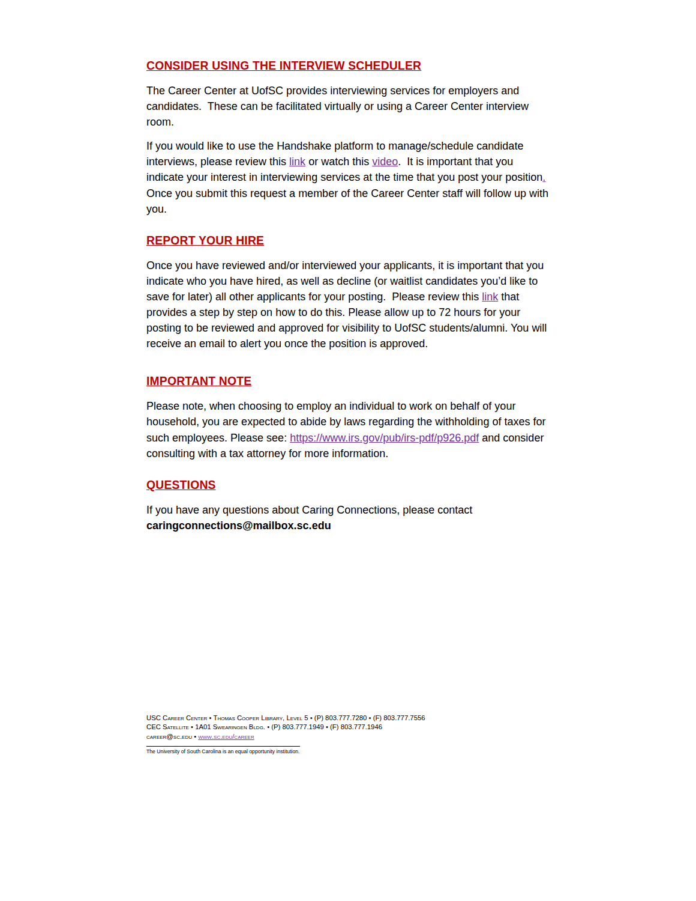CONSIDER USING THE INTERVIEW SCHEDULER
The Career Center at UofSC provides interviewing services for employers and candidates. These can be facilitated virtually or using a Career Center interview room.
If you would like to use the Handshake platform to manage/schedule candidate interviews, please review this link or watch this video. It is important that you indicate your interest in interviewing services at the time that you post your position. Once you submit this request a member of the Career Center staff will follow up with you.
REPORT YOUR HIRE
Once you have reviewed and/or interviewed your applicants, it is important that you indicate who you have hired, as well as decline (or waitlist candidates you’d like to save for later) all other applicants for your posting. Please review this link that provides a step by step on how to do this. Please allow up to 72 hours for your posting to be reviewed and approved for visibility to UofSC students/alumni. You will receive an email to alert you once the position is approved.
IMPORTANT NOTE
Please note, when choosing to employ an individual to work on behalf of your household, you are expected to abide by laws regarding the withholding of taxes for such employees. Please see: https://www.irs.gov/pub/irs-pdf/p926.pdf and consider consulting with a tax attorney for more information.
QUESTIONS
If you have any questions about Caring Connections, please contact
caringconnections@mailbox.sc.edu
USC Career Center • Thomas Cooper Library, Level 5 • (P) 803.777.7280 • (F) 803.777.7556
CEC Satellite • 1A01 Swearingen Bldg. • (P) 803.777.1949 • (F) 803.777.1946
career@sc.edu • www.sc.edu/career
The University of South Carolina is an equal opportunity institution.